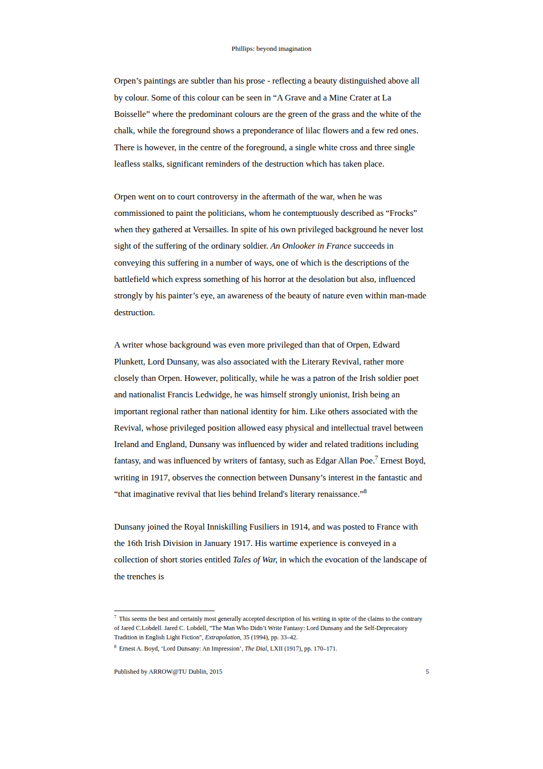Phillips: beyond imagination
Orpen’s paintings are subtler than his prose - reflecting a beauty distinguished above all by colour. Some of this colour can be seen in “A Grave and a Mine Crater at La Boisselle” where the predominant colours are the green of the grass and the white of the chalk, while the foreground shows a preponderance of lilac flowers and a few red ones. There is however, in the centre of the foreground, a single white cross and three single leafless stalks, significant reminders of the destruction which has taken place.
Orpen went on to court controversy in the aftermath of the war, when he was commissioned to paint the politicians, whom he contemptuously described as “Frocks” when they gathered at Versailles. In spite of his own privileged background he never lost sight of the suffering of the ordinary soldier. An Onlooker in France succeeds in conveying this suffering in a number of ways, one of which is the descriptions of the battlefield which express something of his horror at the desolation but also, influenced strongly by his painter’s eye, an awareness of the beauty of nature even within man-made destruction.
A writer whose background was even more privileged than that of Orpen, Edward Plunkett, Lord Dunsany, was also associated with the Literary Revival, rather more closely than Orpen. However, politically, while he was a patron of the Irish soldier poet and nationalist Francis Ledwidge, he was himself strongly unionist, Irish being an important regional rather than national identity for him. Like others associated with the Revival, whose privileged position allowed easy physical and intellectual travel between Ireland and England, Dunsany was influenced by wider and related traditions including fantasy, and was influenced by writers of fantasy, such as Edgar Allan Poe.7 Ernest Boyd, writing in 1917, observes the connection between Dunsany’s interest in the fantastic and “that imaginative revival that lies behind Ireland's literary renaissance.”8
Dunsany joined the Royal Inniskilling Fusiliers in 1914, and was posted to France with the 16th Irish Division in January 1917. His wartime experience is conveyed in a collection of short stories entitled Tales of War, in which the evocation of the landscape of the trenches is
7 This seems the best and certainly most generally accepted description of his writing in spite of the claims to the contrary of Jared C.Lobdell. Jared C. Lobdell, "The Man Who Didn’t Write Fantasy: Lord Dunsany and the Self-Deprecatory Tradition in English Light Fiction", Extrapolation, 35 (1994), pp. 33–42.
8 Ernest A. Boyd, ‘Lord Dunsany: An Impression’, The Dial, LXII (1917), pp. 170–171.
Published by ARROW@TU Dublin, 2015
5